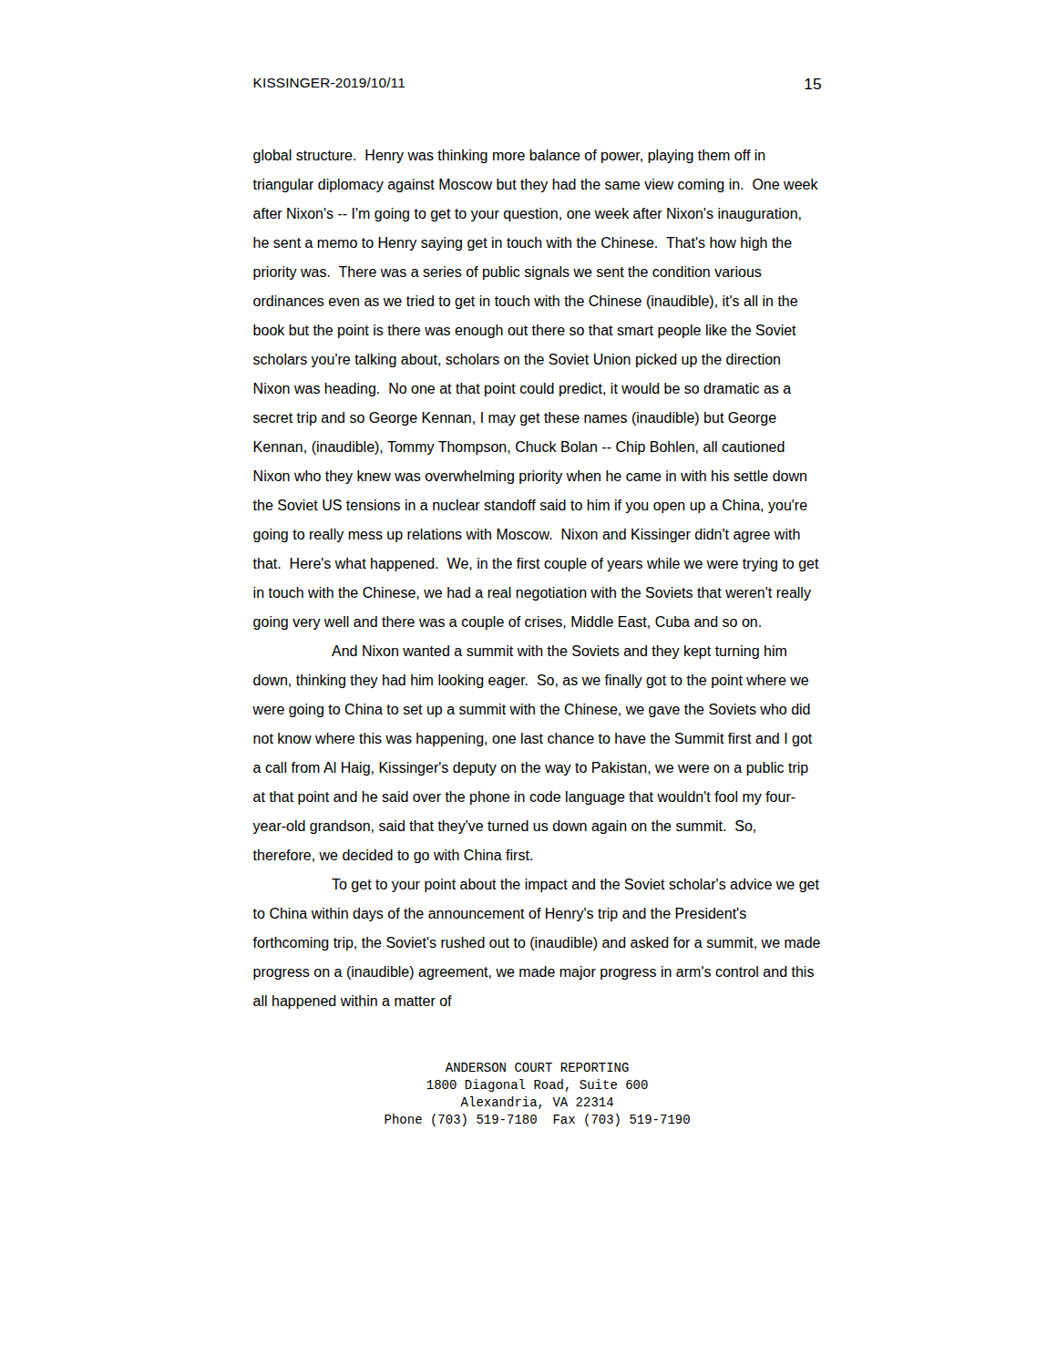KISSINGER-2019/10/11
15
global structure. Henry was thinking more balance of power, playing them off in triangular diplomacy against Moscow but they had the same view coming in. One week after Nixon's -- I'm going to get to your question, one week after Nixon's inauguration, he sent a memo to Henry saying get in touch with the Chinese. That's how high the priority was. There was a series of public signals we sent the condition various ordinances even as we tried to get in touch with the Chinese (inaudible), it's all in the book but the point is there was enough out there so that smart people like the Soviet scholars you're talking about, scholars on the Soviet Union picked up the direction Nixon was heading. No one at that point could predict, it would be so dramatic as a secret trip and so George Kennan, I may get these names (inaudible) but George Kennan, (inaudible), Tommy Thompson, Chuck Bolan -- Chip Bohlen, all cautioned Nixon who they knew was overwhelming priority when he came in with his settle down the Soviet US tensions in a nuclear standoff said to him if you open up a China, you're going to really mess up relations with Moscow. Nixon and Kissinger didn't agree with that. Here's what happened. We, in the first couple of years while we were trying to get in touch with the Chinese, we had a real negotiation with the Soviets that weren't really going very well and there was a couple of crises, Middle East, Cuba and so on.
And Nixon wanted a summit with the Soviets and they kept turning him down, thinking they had him looking eager. So, as we finally got to the point where we were going to China to set up a summit with the Chinese, we gave the Soviets who did not know where this was happening, one last chance to have the Summit first and I got a call from Al Haig, Kissinger's deputy on the way to Pakistan, we were on a public trip at that point and he said over the phone in code language that wouldn't fool my four-year-old grandson, said that they've turned us down again on the summit. So, therefore, we decided to go with China first.
To get to your point about the impact and the Soviet scholar's advice we get to China within days of the announcement of Henry's trip and the President's forthcoming trip, the Soviet's rushed out to (inaudible) and asked for a summit, we made progress on a (inaudible) agreement, we made major progress in arm's control and this all happened within a matter of
ANDERSON COURT REPORTING
1800 Diagonal Road, Suite 600
Alexandria, VA 22314
Phone (703) 519-7180 Fax (703) 519-7190